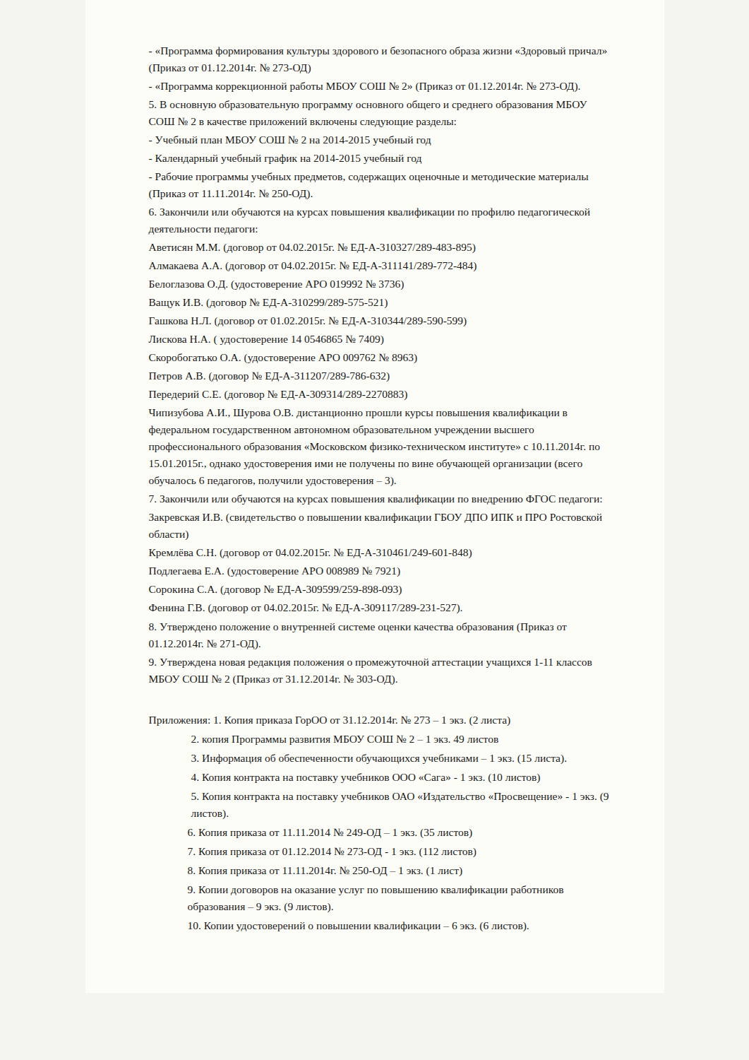- «Программа формирования культуры здорового и безопасного образа жизни «Здоровый причал» (Приказ от 01.12.2014г. № 273-ОД)
- «Программа коррекционной работы МБОУ СОШ № 2» (Приказ от 01.12.2014г. № 273-ОД).
5. В основную образовательную программу основного общего и среднего образования МБОУ СОШ № 2 в качестве приложений включены следующие разделы:
- Учебный план МБОУ СОШ № 2 на 2014-2015 учебный год
- Календарный учебный график на 2014-2015 учебный год
- Рабочие программы учебных предметов, содержащих оценочные и методические материалы (Приказ от 11.11.2014г. № 250-ОД).
6. Закончили или обучаются на курсах повышения квалификации по профилю педагогической деятельности педагоги:
Аветисян М.М. (договор от 04.02.2015г. № ЕД-А-310327/289-483-895)
Алмакаева А.А. (договор от 04.02.2015г. № ЕД-А-311141/289-772-484)
Белоглазова О.Д. (удостоверение АРО 019992 № 3736)
Ващук И.В. (договор № ЕД-А-310299/289-575-521)
Гашкова Н.Л. (договор от 01.02.2015г. № ЕД-А-310344/289-590-599)
Лискова Н.А. ( удостоверение 14 0546865 № 7409)
Скоробогатько О.А. (удостоверение АРО 009762 № 8963)
Петров А.В. (договор № ЕД-А-311207/289-786-632)
Передерий С.Е. (договор № ЕД-А-309314/289-2270883)
Чипизубова А.И., Шурова О.В. дистанционно прошли курсы повышения квалификации в федеральном государственном автономном образовательном учреждении высшего профессионального образования «Московском физико-техническом институте» с 10.11.2014г. по 15.01.2015г., однако удостоверения ими не получены по вине обучающей организации (всего обучалось 6 педагогов, получили удостоверения – 3).
7. Закончили или обучаются на курсах повышения квалификации по внедрению ФГОС педагоги:
Закревская И.В. (свидетельство о повышении квалификации ГБОУ ДПО ИПК и ПРО Ростовской области)
Кремлёва С.Н. (договор от 04.02.2015г. № ЕД-А-310461/249-601-848)
Подлегаева Е.А. (удостоверение АРО 008989 № 7921)
Сорокина С.А. (договор № ЕД-А-309599/259-898-093)
Фенина Г.В. (договор от 04.02.2015г. № ЕД-А-309117/289-231-527).
8. Утверждено положение о внутренней системе оценки качества образования (Приказ от 01.12.2014г. № 271-ОД).
9. Утверждена новая редакция положения о промежуточной аттестации учащихся 1-11 классов МБОУ СОШ № 2 (Приказ от 31.12.2014г. № 303-ОД).
Приложения: 1. Копия приказа ГорОО от 31.12.2014г. № 273 – 1 экз. (2 листа)
2. копия Программы развития МБОУ СОШ № 2 – 1 экз. 49 листов
3. Информация об обеспеченности обучающихся учебниками – 1 экз. (15 листа).
4. Копия контракта на поставку учебников ООО «Сага» - 1 экз. (10 листов)
5. Копия контракта на поставку учебников ОАО «Издательство «Просвещение» - 1 экз. (9 листов).
6. Копия приказа от 11.11.2014 № 249-ОД – 1 экз. (35 листов)
7. Копия приказа от 01.12.2014 № 273-ОД - 1 экз. (112 листов)
8. Копия приказа от 11.11.2014г. № 250-ОД – 1 экз. (1 лист)
9. Копии договоров на оказание услуг по повышению квалификации работников образования – 9 экз. (9 листов).
10. Копии удостоверений о повышении квалификации – 6 экз. (6 листов).